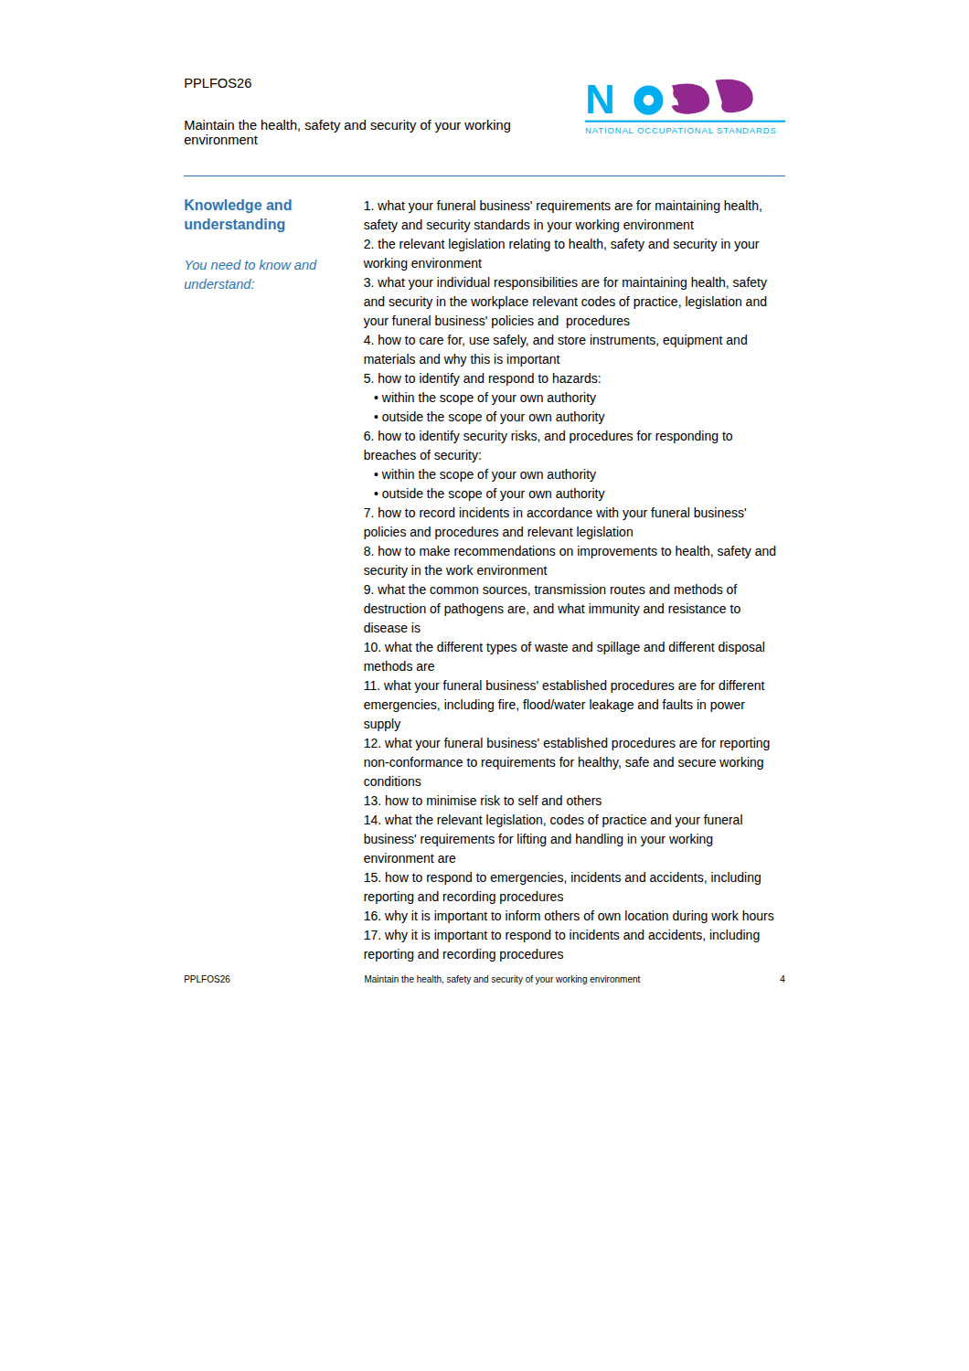PPLFOS26
Maintain the health, safety and security of your working environment
N S NATIONAL OCCUPATIONAL STANDARDS
Knowledge and understanding
You need to know and understand:
1. what your funeral business' requirements are for maintaining health, safety and security standards in your working environment
2. the relevant legislation relating to health, safety and security in your working environment
3. what your individual responsibilities are for maintaining health, safety and security in the workplace relevant codes of practice, legislation and your funeral business' policies and procedures
4. how to care for, use safely, and store instruments, equipment and materials and why this is important
5. how to identify and respond to hazards:
• within the scope of your own authority
• outside the scope of your own authority
6. how to identify security risks, and procedures for responding to breaches of security:
• within the scope of your own authority
• outside the scope of your own authority
7. how to record incidents in accordance with your funeral business' policies and procedures and relevant legislation
8. how to make recommendations on improvements to health, safety and security in the work environment
9. what the common sources, transmission routes and methods of destruction of pathogens are, and what immunity and resistance to disease is
10. what the different types of waste and spillage and different disposal methods are
11. what your funeral business' established procedures are for different emergencies, including fire, flood/water leakage and faults in power supply
12. what your funeral business' established procedures are for reporting non-conformance to requirements for healthy, safe and secure working conditions
13. how to minimise risk to self and others
14. what the relevant legislation, codes of practice and your funeral business' requirements for lifting and handling in your working environment are
15. how to respond to emergencies, incidents and accidents, including reporting and recording procedures
16. why it is important to inform others of own location during work hours
17. why it is important to respond to incidents and accidents, including reporting and recording procedures
PPLFOS26
Maintain the health, safety and security of your working environment
4